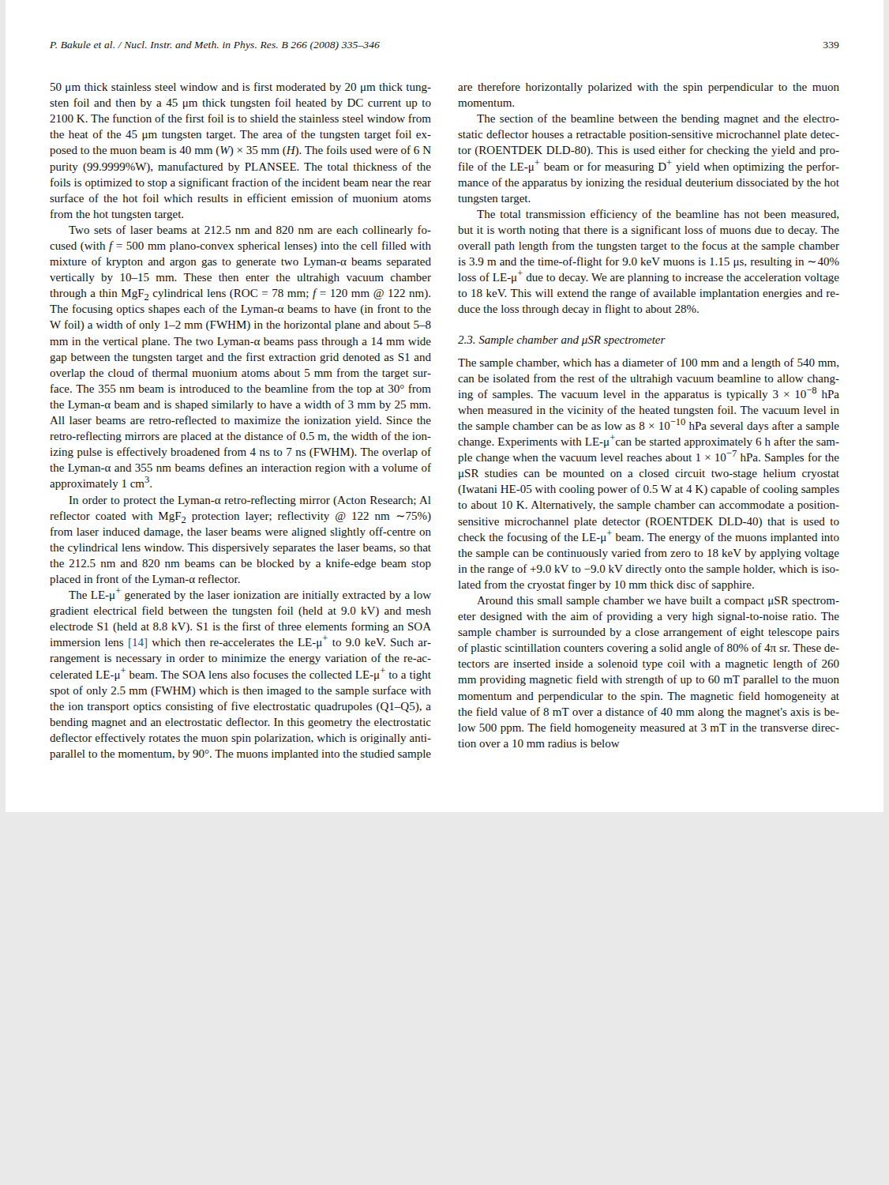P. Bakule et al. / Nucl. Instr. and Meth. in Phys. Res. B 266 (2008) 335–346 339
50 μm thick stainless steel window and is first moderated by 20 μm thick tungsten foil and then by a 45 μm thick tungsten foil heated by DC current up to 2100 K. The function of the first foil is to shield the stainless steel window from the heat of the 45 μm tungsten target. The area of the tungsten target foil exposed to the muon beam is 40 mm (W) × 35 mm (H). The foils used were of 6 N purity (99.9999%W), manufactured by PLANSEE. The total thickness of the foils is optimized to stop a significant fraction of the incident beam near the rear surface of the hot foil which results in efficient emission of muonium atoms from the hot tungsten target.
Two sets of laser beams at 212.5 nm and 820 nm are each collinearly focused (with f = 500 mm plano-convex spherical lenses) into the cell filled with mixture of krypton and argon gas to generate two Lyman-α beams separated vertically by 10–15 mm. These then enter the ultrahigh vacuum chamber through a thin MgF2 cylindrical lens (ROC = 78 mm; f = 120 mm @ 122 nm). The focusing optics shapes each of the Lyman-α beams to have (in front to the W foil) a width of only 1–2 mm (FWHM) in the horizontal plane and about 5–8 mm in the vertical plane. The two Lyman-α beams pass through a 14 mm wide gap between the tungsten target and the first extraction grid denoted as S1 and overlap the cloud of thermal muonium atoms about 5 mm from the target surface. The 355 nm beam is introduced to the beamline from the top at 30° from the Lyman-α beam and is shaped similarly to have a width of 3 mm by 25 mm. All laser beams are retro-reflected to maximize the ionization yield. Since the retro-reflecting mirrors are placed at the distance of 0.5 m, the width of the ionizing pulse is effectively broadened from 4 ns to 7 ns (FWHM). The overlap of the Lyman-α and 355 nm beams defines an interaction region with a volume of approximately 1 cm3.
In order to protect the Lyman-α retro-reflecting mirror (Acton Research; Al reflector coated with MgF2 protection layer; reflectivity @ 122 nm ∼75%) from laser induced damage, the laser beams were aligned slightly off-centre on the cylindrical lens window. This dispersively separates the laser beams, so that the 212.5 nm and 820 nm beams can be blocked by a knife-edge beam stop placed in front of the Lyman-α reflector.
The LE-μ+ generated by the laser ionization are initially extracted by a low gradient electrical field between the tungsten foil (held at 9.0 kV) and mesh electrode S1 (held at 8.8 kV). S1 is the first of three elements forming an SOA immersion lens [14] which then re-accelerates the LE-μ+ to 9.0 keV. Such arrangement is necessary in order to minimize the energy variation of the re-accelerated LE-μ+ beam. The SOA lens also focuses the collected LE-μ+ to a tight spot of only 2.5 mm (FWHM) which is then imaged to the sample surface with the ion transport optics consisting of five electrostatic quadrupoles (Q1–Q5), a bending magnet and an electrostatic deflector. In this geometry the electrostatic deflector effectively rotates the muon spin polarization, which is originally anti-parallel to the momentum, by 90°. The muons implanted into the studied sample are therefore horizontally polarized with the spin perpendicular to the muon momentum.
The section of the beamline between the bending magnet and the electrostatic deflector houses a retractable position-sensitive microchannel plate detector (ROENTDEK DLD-80). This is used either for checking the yield and profile of the LE-μ+ beam or for measuring D+ yield when optimizing the performance of the apparatus by ionizing the residual deuterium dissociated by the hot tungsten target.
The total transmission efficiency of the beamline has not been measured, but it is worth noting that there is a significant loss of muons due to decay. The overall path length from the tungsten target to the focus at the sample chamber is 3.9 m and the time-of-flight for 9.0 keV muons is 1.15 μs, resulting in ∼40% loss of LE-μ+ due to decay. We are planning to increase the acceleration voltage to 18 keV. This will extend the range of available implantation energies and reduce the loss through decay in flight to about 28%.
2.3. Sample chamber and μSR spectrometer
The sample chamber, which has a diameter of 100 mm and a length of 540 mm, can be isolated from the rest of the ultrahigh vacuum beamline to allow changing of samples. The vacuum level in the apparatus is typically 3 × 10−8 hPa when measured in the vicinity of the heated tungsten foil. The vacuum level in the sample chamber can be as low as 8 × 10−10 hPa several days after a sample change. Experiments with LE-μ+can be started approximately 6 h after the sample change when the vacuum level reaches about 1 × 10−7 hPa. Samples for the μSR studies can be mounted on a closed circuit two-stage helium cryostat (Iwatani HE-05 with cooling power of 0.5 W at 4 K) capable of cooling samples to about 10 K. Alternatively, the sample chamber can accommodate a position-sensitive microchannel plate detector (ROENTDEK DLD-40) that is used to check the focusing of the LE-μ+ beam. The energy of the muons implanted into the sample can be continuously varied from zero to 18 keV by applying voltage in the range of +9.0 kV to −9.0 kV directly onto the sample holder, which is isolated from the cryostat finger by 10 mm thick disc of sapphire.
Around this small sample chamber we have built a compact μSR spectrometer designed with the aim of providing a very high signal-to-noise ratio. The sample chamber is surrounded by a close arrangement of eight telescope pairs of plastic scintillation counters covering a solid angle of 80% of 4π sr. These detectors are inserted inside a solenoid type coil with a magnetic length of 260 mm providing magnetic field with strength of up to 60 mT parallel to the muon momentum and perpendicular to the spin. The magnetic field homogeneity at the field value of 8 mT over a distance of 40 mm along the magnet's axis is below 500 ppm. The field homogeneity measured at 3 mT in the transverse direction over a 10 mm radius is below